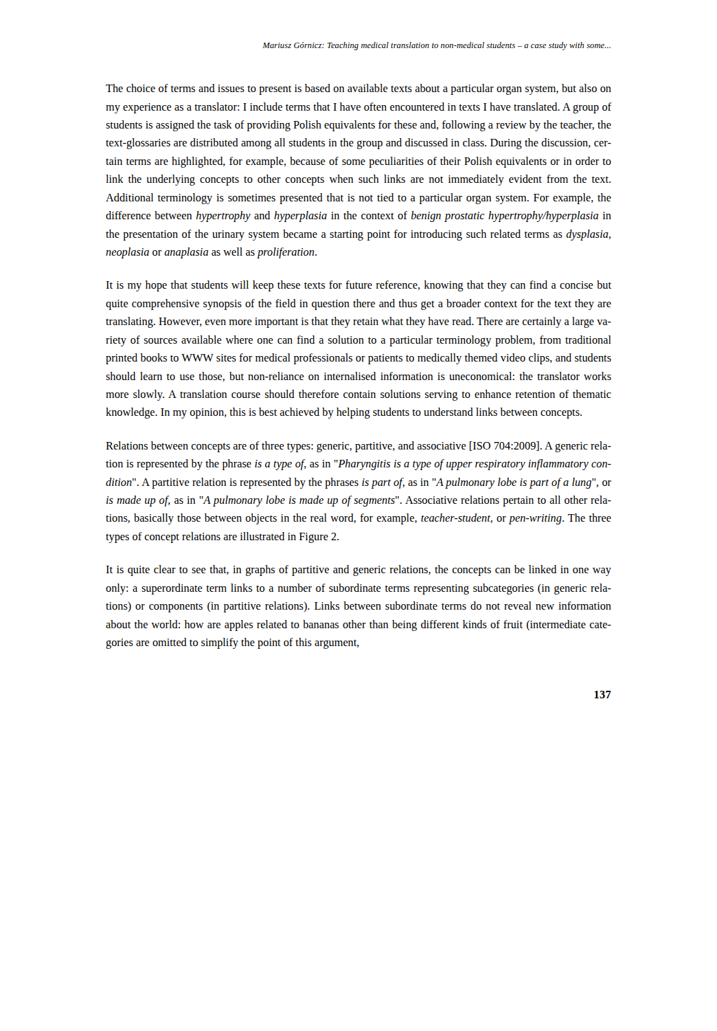Mariusz Górnicz: Teaching medical translation to non-medical students – a case study with some...
The choice of terms and issues to present is based on available texts about a particular organ system, but also on my experience as a translator: I include terms that I have often encountered in texts I have translated. A group of students is assigned the task of providing Polish equivalents for these and, following a review by the teacher, the text-glossaries are distributed among all students in the group and discussed in class. During the discussion, certain terms are highlighted, for example, because of some peculiarities of their Polish equivalents or in order to link the underlying concepts to other concepts when such links are not immediately evident from the text. Additional terminology is sometimes presented that is not tied to a particular organ system. For example, the difference between hypertrophy and hyperplasia in the context of benign prostatic hypertrophy/hyperplasia in the presentation of the urinary system became a starting point for introducing such related terms as dysplasia, neoplasia or anaplasia as well as proliferation.
It is my hope that students will keep these texts for future reference, knowing that they can find a concise but quite comprehensive synopsis of the field in question there and thus get a broader context for the text they are translating. However, even more important is that they retain what they have read. There are certainly a large variety of sources available where one can find a solution to a particular terminology problem, from traditional printed books to WWW sites for medical professionals or patients to medically themed video clips, and students should learn to use those, but non-reliance on internalised information is uneconomical: the translator works more slowly. A translation course should therefore contain solutions serving to enhance retention of thematic knowledge. In my opinion, this is best achieved by helping students to understand links between concepts.
Relations between concepts are of three types: generic, partitive, and associative [ISO 704:2009]. A generic relation is represented by the phrase is a type of, as in "Pharyngitis is a type of upper respiratory inflammatory condition". A partitive relation is represented by the phrases is part of, as in "A pulmonary lobe is part of a lung", or is made up of, as in "A pulmonary lobe is made up of segments". Associative relations pertain to all other relations, basically those between objects in the real word, for example, teacher-student, or pen-writing. The three types of concept relations are illustrated in Figure 2.
It is quite clear to see that, in graphs of partitive and generic relations, the concepts can be linked in one way only: a superordinate term links to a number of subordinate terms representing subcategories (in generic relations) or components (in partitive relations). Links between subordinate terms do not reveal new information about the world: how are apples related to bananas other than being different kinds of fruit (intermediate categories are omitted to simplify the point of this argument,
137